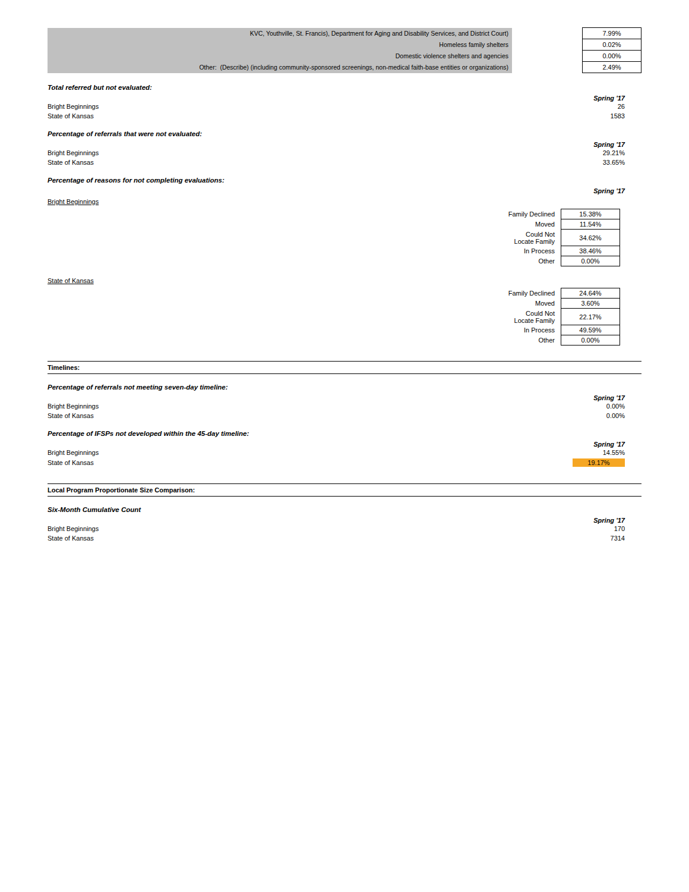| KVC, Youthville, St. Francis), Department for Aging and Disability Services, and District Court) | | 7.99% |
| Homeless family shelters | | 0.02% |
| Domestic violence shelters and agencies | | 0.00% |
| Other: (Describe) (including community-sponsored screenings, non-medical faith-base entities or organizations) | | 2.49% |
Total referred but not evaluated:
Spring '17
| Bright Beginnings | 26 |
| State of Kansas | 1583 |
Percentage of referrals that were not evaluated:
Spring '17
| Bright Beginnings | 29.21% |
| State of Kansas | 33.65% |
Percentage of reasons for not completing evaluations:
Spring '17
Bright Beginnings
| Family Declined | 15.38% | |
| Moved | 11.54% | |
| Could Not Locate Family | 34.62% | |
| In Process | 38.46% | |
| Other | 0.00% | |
State of Kansas
| Family Declined | 24.64% | |
| Moved | 3.60% | |
| Could Not Locate Family | 22.17% | |
| In Process | 49.59% | |
| Other | 0.00% | |
Timelines:
Percentage of referrals not meeting seven-day timeline:
Spring '17
| Bright Beginnings | 0.00% |
| State of Kansas | 0.00% |
Percentage of IFSPs not developed within the 45-day timeline:
Spring '17
| Bright Beginnings | 14.55% |
| State of Kansas | 19.17% |
Local Program Proportionate Size Comparison:
Six-Month Cumulative Count
Spring '17
| Bright Beginnings | 170 |
| State of Kansas | 7314 |